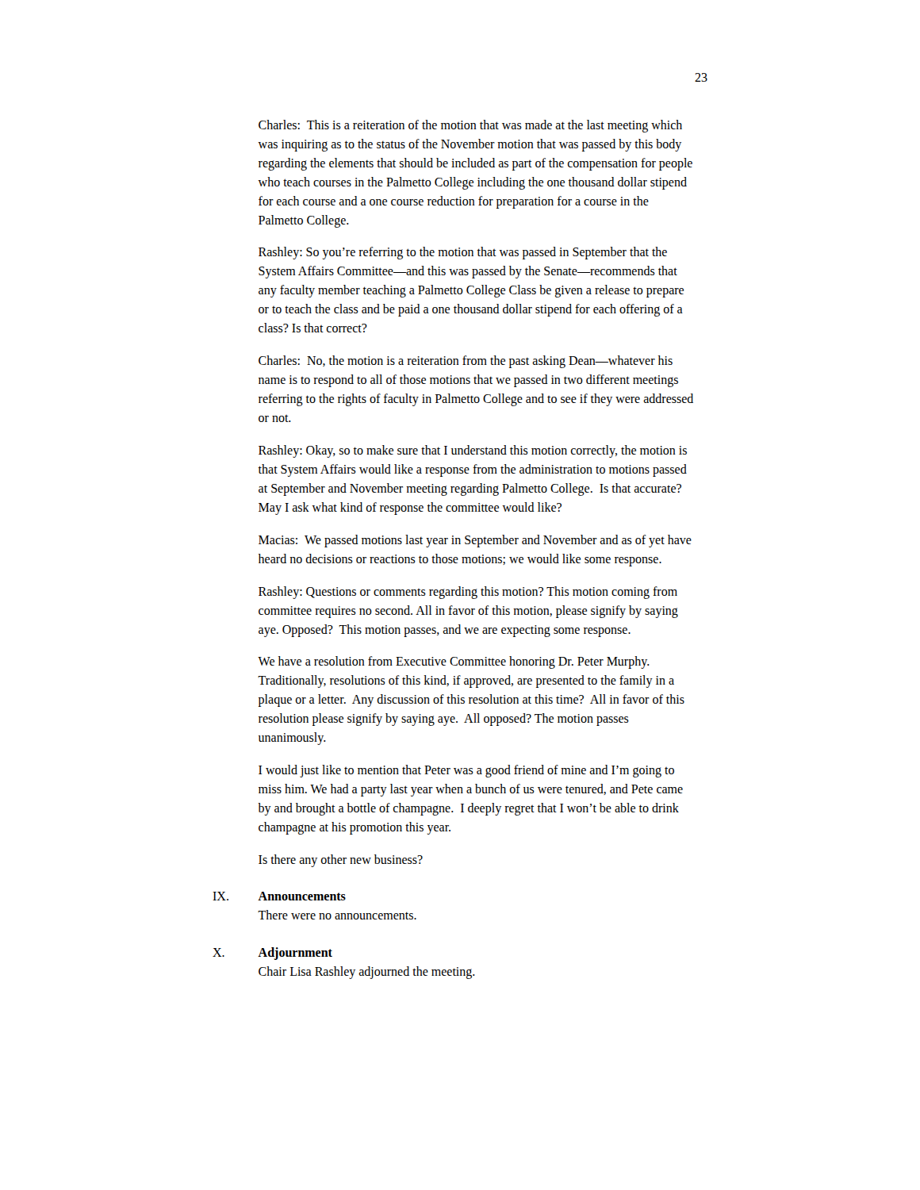23
Charles: This is a reiteration of the motion that was made at the last meeting which was inquiring as to the status of the November motion that was passed by this body regarding the elements that should be included as part of the compensation for people who teach courses in the Palmetto College including the one thousand dollar stipend for each course and a one course reduction for preparation for a course in the Palmetto College.
Rashley: So you’re referring to the motion that was passed in September that the System Affairs Committee—and this was passed by the Senate—recommends that any faculty member teaching a Palmetto College Class be given a release to prepare or to teach the class and be paid a one thousand dollar stipend for each offering of a class? Is that correct?
Charles: No, the motion is a reiteration from the past asking Dean—whatever his name is to respond to all of those motions that we passed in two different meetings referring to the rights of faculty in Palmetto College and to see if they were addressed or not.
Rashley: Okay, so to make sure that I understand this motion correctly, the motion is that System Affairs would like a response from the administration to motions passed at September and November meeting regarding Palmetto College. Is that accurate? May I ask what kind of response the committee would like?
Macias: We passed motions last year in September and November and as of yet have heard no decisions or reactions to those motions; we would like some response.
Rashley: Questions or comments regarding this motion? This motion coming from committee requires no second. All in favor of this motion, please signify by saying aye. Opposed? This motion passes, and we are expecting some response.
We have a resolution from Executive Committee honoring Dr. Peter Murphy. Traditionally, resolutions of this kind, if approved, are presented to the family in a plaque or a letter. Any discussion of this resolution at this time? All in favor of this resolution please signify by saying aye. All opposed? The motion passes unanimously.
I would just like to mention that Peter was a good friend of mine and I’m going to miss him. We had a party last year when a bunch of us were tenured, and Pete came by and brought a bottle of champagne. I deeply regret that I won’t be able to drink champagne at his promotion this year.
Is there any other new business?
IX.
Announcements
There were no announcements.
X.
Adjournment
Chair Lisa Rashley adjourned the meeting.